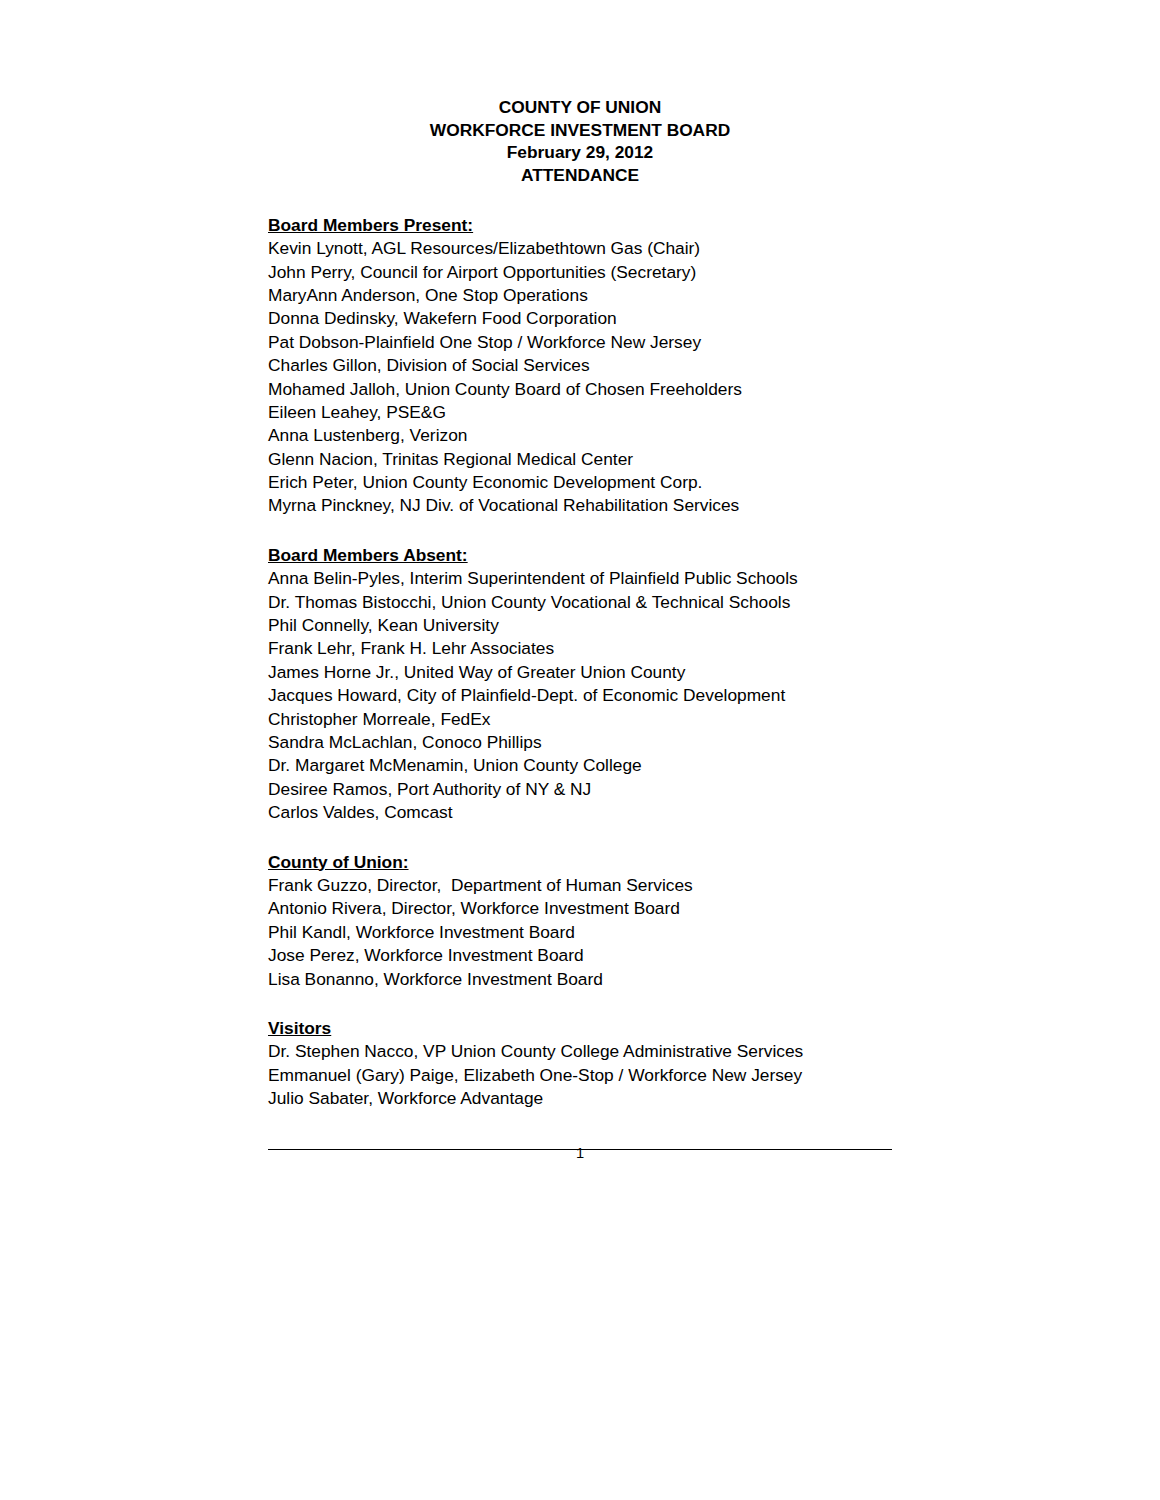COUNTY OF UNION
WORKFORCE INVESTMENT BOARD
February 29, 2012
ATTENDANCE
Board Members Present:
Kevin Lynott, AGL Resources/Elizabethtown Gas (Chair)
John Perry, Council for Airport Opportunities (Secretary)
MaryAnn Anderson, One Stop Operations
Donna Dedinsky, Wakefern Food Corporation
Pat Dobson-Plainfield One Stop / Workforce New Jersey
Charles Gillon, Division of Social Services
Mohamed Jalloh, Union County Board of Chosen Freeholders
Eileen Leahey, PSE&G
Anna Lustenberg, Verizon
Glenn Nacion, Trinitas Regional Medical Center
Erich Peter, Union County Economic Development Corp.
Myrna Pinckney, NJ Div. of Vocational Rehabilitation Services
Board Members Absent:
Anna Belin-Pyles, Interim Superintendent of Plainfield Public Schools
Dr. Thomas Bistocchi, Union County Vocational & Technical Schools
Phil Connelly, Kean University
Frank Lehr, Frank H. Lehr Associates
James Horne Jr., United Way of Greater Union County
Jacques Howard, City of Plainfield-Dept. of Economic Development
Christopher Morreale, FedEx
Sandra McLachlan, Conoco Phillips
Dr. Margaret McMenamin, Union County College
Desiree Ramos, Port Authority of NY & NJ
Carlos Valdes, Comcast
County of Union:
Frank Guzzo, Director, Department of Human Services
Antonio Rivera, Director, Workforce Investment Board
Phil Kandl, Workforce Investment Board
Jose Perez, Workforce Investment Board
Lisa Bonanno, Workforce Investment Board
Visitors
Dr. Stephen Nacco, VP Union County College Administrative Services
Emmanuel (Gary) Paige, Elizabeth One-Stop / Workforce New Jersey
Julio Sabater, Workforce Advantage
1